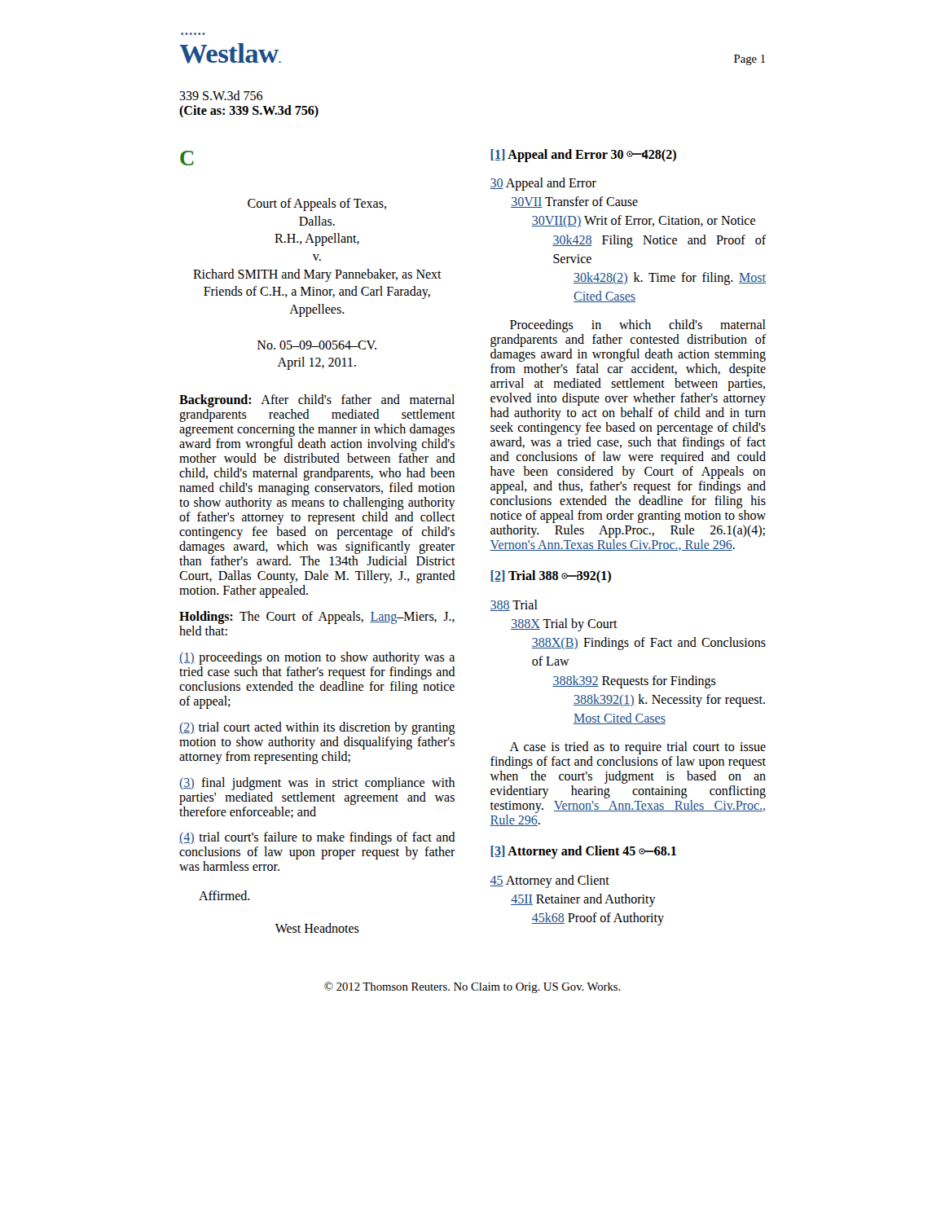••••••Westlaw.
Page 1
339 S.W.3d 756
(Cite as: 339 S.W.3d 756)
C
Court of Appeals of Texas,
Dallas.
R.H., Appellant,
v.
Richard SMITH and Mary Pannebaker, as Next Friends of C.H., a Minor, and Carl Faraday, Appellees.
No. 05–09–00564–CV.
April 12, 2011.
Background: After child's father and maternal grandparents reached mediated settlement agreement concerning the manner in which damages award from wrongful death action involving child's mother would be distributed between father and child, child's maternal grandparents, who had been named child's managing conservators, filed motion to show authority as means to challenging authority of father's attorney to represent child and collect contingency fee based on percentage of child's damages award, which was significantly greater than father's award. The 134th Judicial District Court, Dallas County, Dale M. Tillery, J., granted motion. Father appealed.
Holdings: The Court of Appeals, Lang–Miers, J., held that:
(1) proceedings on motion to show authority was a tried case such that father's request for findings and conclusions extended the deadline for filing notice of appeal;
(2) trial court acted within its discretion by granting motion to show authority and disqualifying father's attorney from representing child;
(3) final judgment was in strict compliance with parties' mediated settlement agreement and was therefore enforceable; and
(4) trial court's failure to make findings of fact and conclusions of law upon proper request by father was harmless error.
Affirmed.
West Headnotes
[1] Appeal and Error 30 428(2)
30 Appeal and Error
30VII Transfer of Cause
30VII(D) Writ of Error, Citation, or Notice
30k428 Filing Notice and Proof of Service
30k428(2) k. Time for filing. Most Cited Cases
Proceedings in which child's maternal grandparents and father contested distribution of damages award in wrongful death action stemming from mother's fatal car accident, which, despite arrival at mediated settlement between parties, evolved into dispute over whether father's attorney had authority to act on behalf of child and in turn seek contingency fee based on percentage of child's award, was a tried case, such that findings of fact and conclusions of law were required and could have been considered by Court of Appeals on appeal, and thus, father's request for findings and conclusions extended the deadline for filing his notice of appeal from order granting motion to show authority. Rules App.Proc., Rule 26.1(a)(4); Vernon's Ann.Texas Rules Civ.Proc., Rule 296.
[2] Trial 388 392(1)
388 Trial
388X Trial by Court
388X(B) Findings of Fact and Conclusions of Law
388k392 Requests for Findings
388k392(1) k. Necessity for request. Most Cited Cases
A case is tried as to require trial court to issue findings of fact and conclusions of law upon request when the court's judgment is based on an evidentiary hearing containing conflicting testimony. Vernon's Ann.Texas Rules Civ.Proc., Rule 296.
[3] Attorney and Client 45 68.1
45 Attorney and Client
45II Retainer and Authority
45k68 Proof of Authority
© 2012 Thomson Reuters. No Claim to Orig. US Gov. Works.